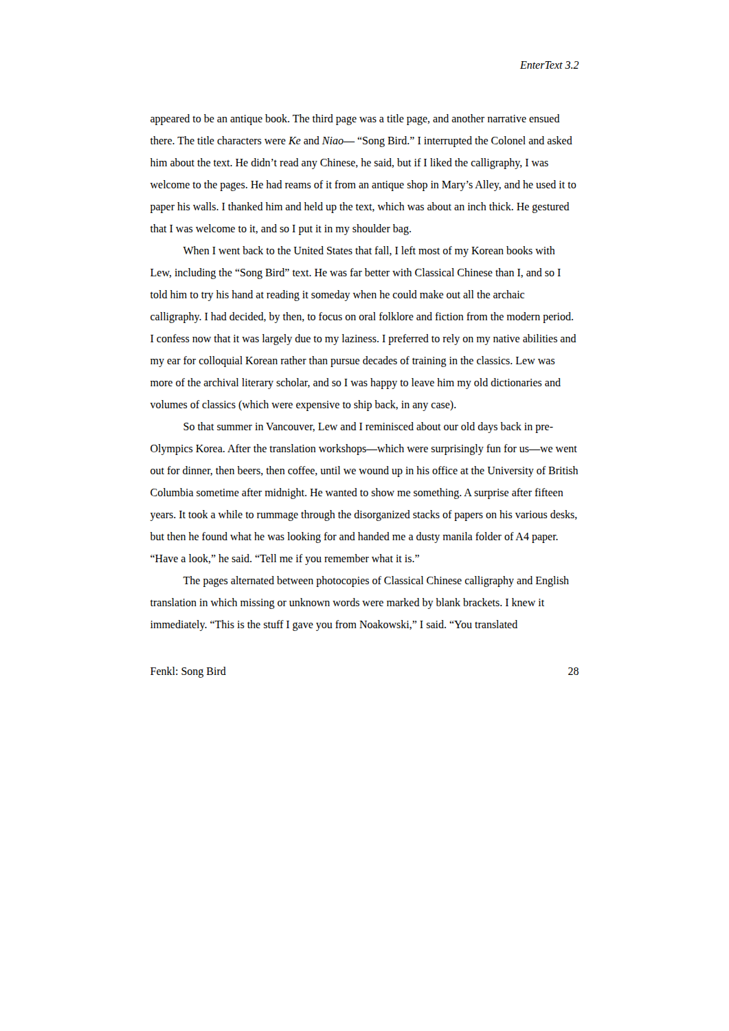EnterText 3.2
appeared to be an antique book. The third page was a title page, and another narrative ensued there. The title characters were Ke and Niao— “Song Bird.” I interrupted the Colonel and asked him about the text. He didn’t read any Chinese, he said, but if I liked the calligraphy, I was welcome to the pages. He had reams of it from an antique shop in Mary’s Alley, and he used it to paper his walls. I thanked him and held up the text, which was about an inch thick. He gestured that I was welcome to it, and so I put it in my shoulder bag.
When I went back to the United States that fall, I left most of my Korean books with Lew, including the “Song Bird” text. He was far better with Classical Chinese than I, and so I told him to try his hand at reading it someday when he could make out all the archaic calligraphy. I had decided, by then, to focus on oral folklore and fiction from the modern period. I confess now that it was largely due to my laziness. I preferred to rely on my native abilities and my ear for colloquial Korean rather than pursue decades of training in the classics. Lew was more of the archival literary scholar, and so I was happy to leave him my old dictionaries and volumes of classics (which were expensive to ship back, in any case).
So that summer in Vancouver, Lew and I reminisced about our old days back in pre-Olympics Korea. After the translation workshops—which were surprisingly fun for us—we went out for dinner, then beers, then coffee, until we wound up in his office at the University of British Columbia sometime after midnight. He wanted to show me something. A surprise after fifteen years. It took a while to rummage through the disorganized stacks of papers on his various desks, but then he found what he was looking for and handed me a dusty manila folder of A4 paper. “Have a look,” he said. “Tell me if you remember what it is.”
The pages alternated between photocopies of Classical Chinese calligraphy and English translation in which missing or unknown words were marked by blank brackets. I knew it immediately. “This is the stuff I gave you from Noakowski,” I said. “You translated
Fenkl: Song Bird 28